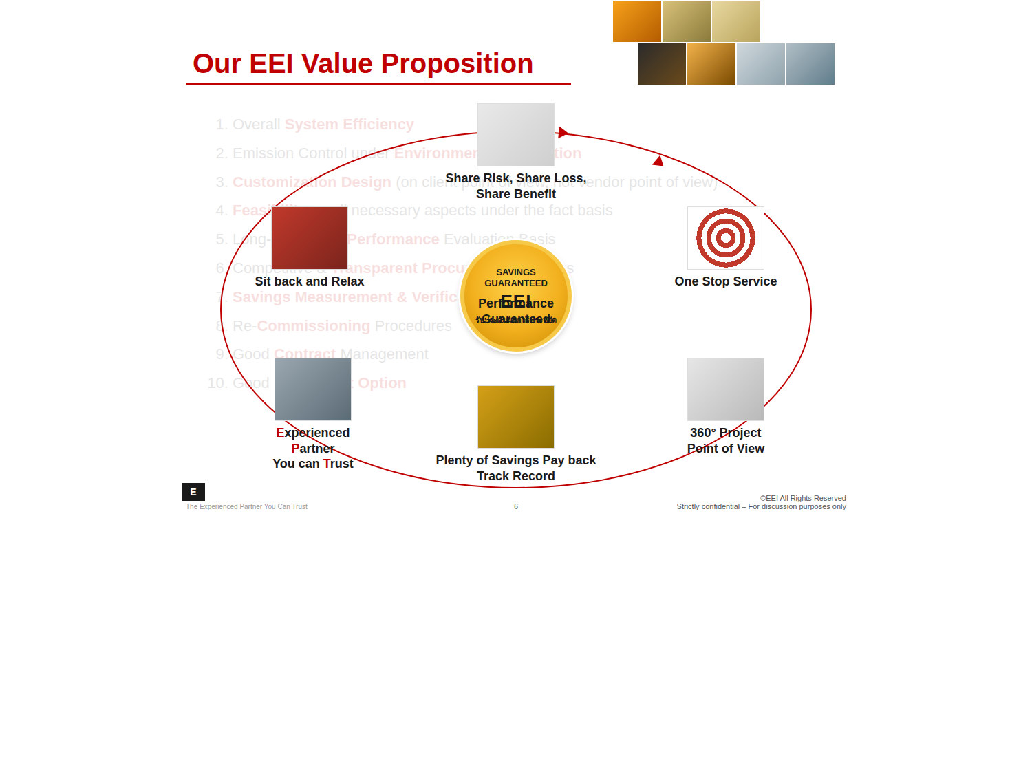Our EEI Value Proposition
Overall System Efficiency
Emission Control under Environmental Regulation
Customization Design (on client point of view, not vendor point of view)
Feasibility on all necessary aspects under the fact basis
Long-term Price Performance Evaluation Basis
Competitive & Transparent Procurement Process
Savings Measurement & Verification System
Re-Commissioning Procedures
Good Contract Management
Good Investment Option
SAVINGS GUARANTEED EEI รับประกันผลการประหยัด
Share Risk, Share Loss,
Share Benefit
Sit back and Relax
One Stop Service
Experienced
Partner
You can Trust
360° Project
Point of View
Plenty of Savings Pay back
Track Record
Performance
Guaranteed
E
The Experienced Partner You Can Trust 6 ©EEI All Rights Reserved Strictly confidential – For discussion purposes only